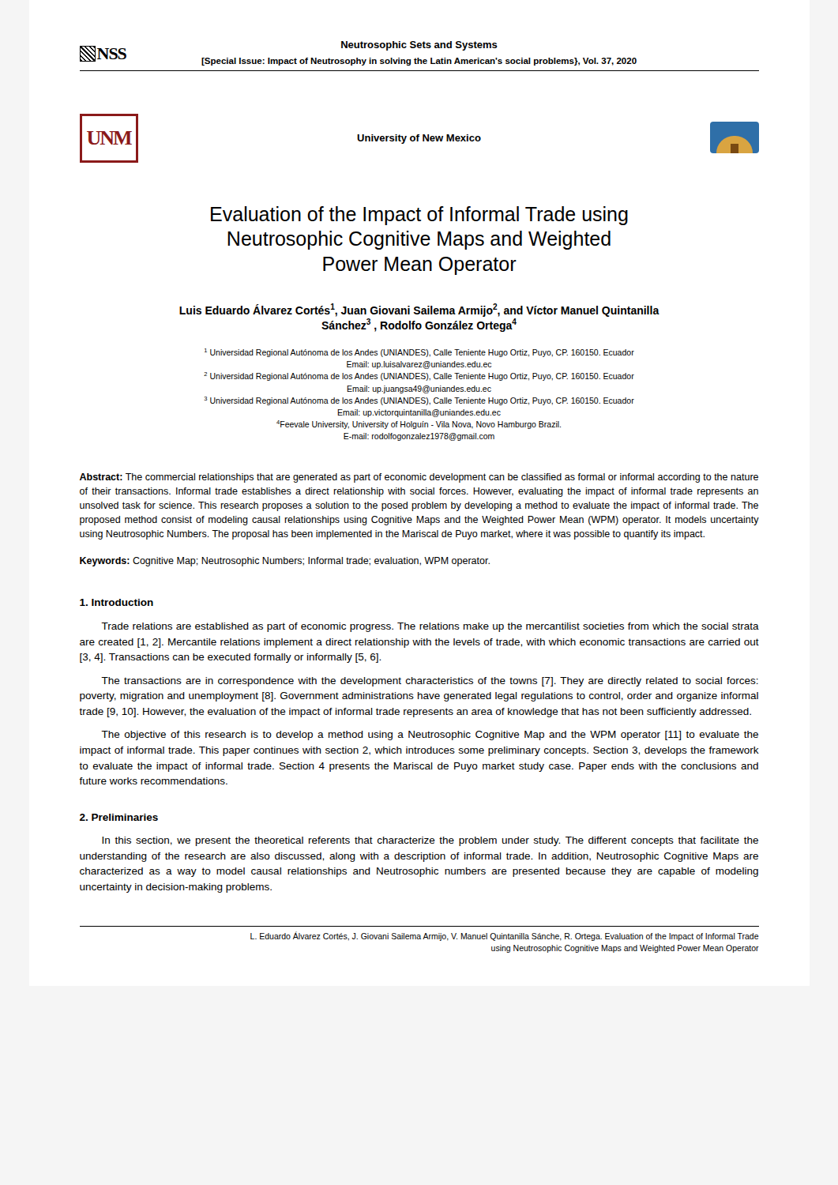NSS
Neutrosophic Sets and Systems
[Special Issue: Impact of Neutrosophy in solving the Latin American's social problems}, Vol. 37, 2020
UNM
University of New Mexico
Evaluation of the Impact of Informal Trade using
Neutrosophic Cognitive Maps and Weighted
Power Mean Operator
Luis Eduardo Álvarez Cortés1, Juan Giovani Sailema Armijo2, and Víctor Manuel Quintanilla
Sánchez3 , Rodolfo González Ortega4
1 Universidad Regional Autónoma de los Andes (UNIANDES), Calle Teniente Hugo Ortiz, Puyo, CP. 160150. Ecuador
Email: up.luisalvarez@uniandes.edu.ec
2 Universidad Regional Autónoma de los Andes (UNIANDES), Calle Teniente Hugo Ortiz, Puyo, CP. 160150. Ecuador
Email: up.juangsa49@uniandes.edu.ec
3 Universidad Regional Autónoma de los Andes (UNIANDES), Calle Teniente Hugo Ortiz, Puyo, CP. 160150. Ecuador
Email: up.victorquintanilla@uniandes.edu.ec
4Feevale University, University of Holguín - Vila Nova, Novo Hamburgo Brazil.
E-mail: rodolfogonzalez1978@gmail.com
Abstract: The commercial relationships that are generated as part of economic development can be classified as formal or informal according to the nature of their transactions. Informal trade establishes a direct relationship with social forces. However, evaluating the impact of informal trade represents an unsolved task for science. This research proposes a solution to the posed problem by developing a method to evaluate the impact of informal trade. The proposed method consist of modeling causal relationships using Cognitive Maps and the Weighted Power Mean (WPM) operator. It models uncertainty using Neutrosophic Numbers. The proposal has been implemented in the Mariscal de Puyo market, where it was possible to quantify its impact.
Keywords: Cognitive Map; Neutrosophic Numbers; Informal trade; evaluation, WPM operator.
1. Introduction
Trade relations are established as part of economic progress. The relations make up the mercantilist societies from which the social strata are created [1, 2]. Mercantile relations implement a direct relationship with the levels of trade, with which economic transactions are carried out [3, 4]. Transactions can be executed formally or informally [5, 6].
The transactions are in correspondence with the development characteristics of the towns [7]. They are directly related to social forces: poverty, migration and unemployment [8]. Government administrations have generated legal regulations to control, order and organize informal trade [9, 10]. However, the evaluation of the impact of informal trade represents an area of knowledge that has not been sufficiently addressed.
The objective of this research is to develop a method using a Neutrosophic Cognitive Map and the WPM operator [11] to evaluate the impact of informal trade. This paper continues with section 2, which introduces some preliminary concepts. Section 3, develops the framework to evaluate the impact of informal trade. Section 4 presents the Mariscal de Puyo market study case. Paper ends with the conclusions and future works recommendations.
2. Preliminaries
In this section, we present the theoretical referents that characterize the problem under study. The different concepts that facilitate the understanding of the research are also discussed, along with a description of informal trade. In addition, Neutrosophic Cognitive Maps are characterized as a way to model causal relationships and Neutrosophic numbers are presented because they are capable of modeling uncertainty in decision-making problems.
L. Eduardo Álvarez Cortés, J. Giovani Sailema Armijo, V. Manuel Quintanilla Sánche, R. Ortega. Evaluation of the Impact of Informal Trade
using Neutrosophic Cognitive Maps and Weighted Power Mean Operator